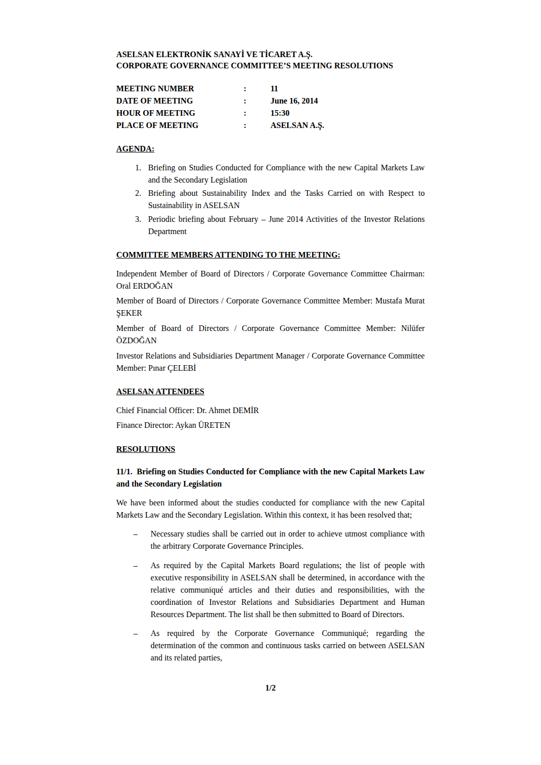ASELSAN ELEKTRONİK SANAYİ VE TİCARET A.Ş.
CORPORATE GOVERNANCE COMMITTEE’S MEETING RESOLUTIONS
| MEETING NUMBER | : | 11 |
| DATE OF MEETING | : | June 16, 2014 |
| HOUR OF MEETING | : | 15:30 |
| PLACE OF MEETING | : | ASELSAN A.Ş. |
Agenda:
Briefing on Studies Conducted for Compliance with the new Capital Markets Law and the Secondary Legislation
Briefing about Sustainability Index and the Tasks Carried on with Respect to Sustainability in ASELSAN
Periodic briefing about February – June 2014 Activities of the Investor Relations Department
Committee Members Attending to the Meeting:
Independent Member of Board of Directors / Corporate Governance Committee Chairman: Oral ERDOĞAN
Member of Board of Directors / Corporate Governance Committee Member: Mustafa Murat ŞEKER
Member of Board of Directors / Corporate Governance Committee Member: Nilüfer ÖZDOĞAN
Investor Relations and Subsidiaries Department Manager / Corporate Governance Committee Member: Pınar ÇELEBİ
ASELSAN Attendees
Chief Financial Officer: Dr. Ahmet DEMİR
Finance Director: Aykan ÜRETEN
Resolutions
11/1. Briefing on Studies Conducted for Compliance with the new Capital Markets Law and the Secondary Legislation
We have been informed about the studies conducted for compliance with the new Capital Markets Law and the Secondary Legislation. Within this context, it has been resolved that;
Necessary studies shall be carried out in order to achieve utmost compliance with the arbitrary Corporate Governance Principles.
As required by the Capital Markets Board regulations; the list of people with executive responsibility in ASELSAN shall be determined, in accordance with the relative communiqué articles and their duties and responsibilities, with the coordination of Investor Relations and Subsidiaries Department and Human Resources Department. The list shall be then submitted to Board of Directors.
As required by the Corporate Governance Communiqué; regarding the determination of the common and continuous tasks carried on between ASELSAN and its related parties,
1/2